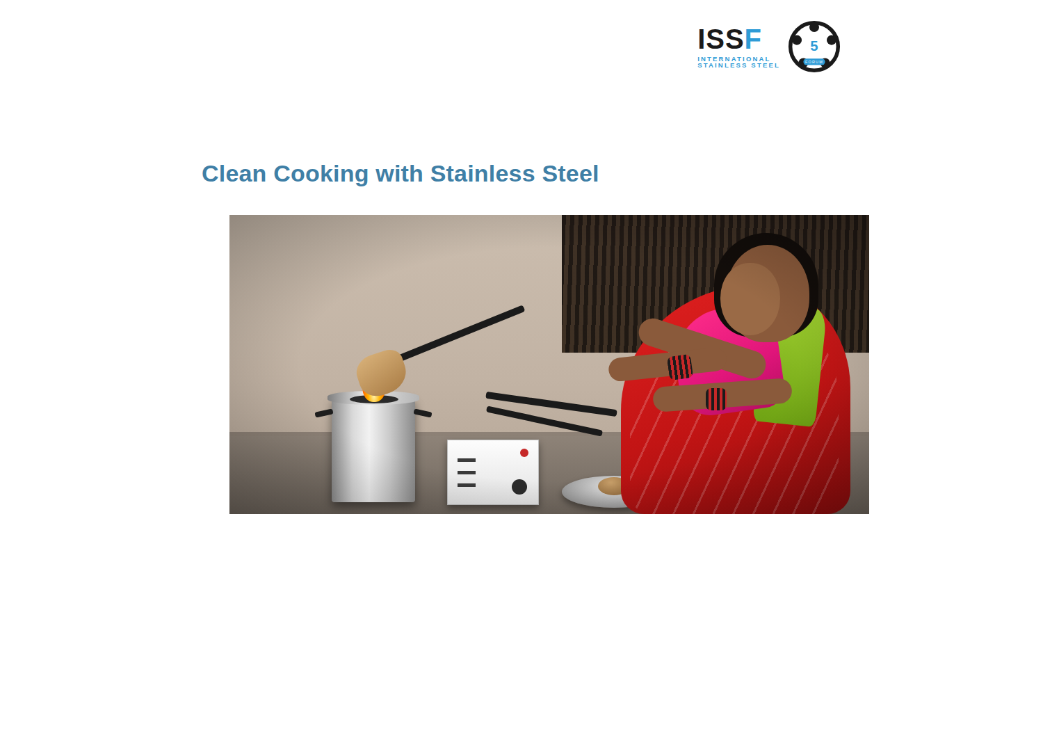ISSF
INTERNATIONAL
STAINLESS STEEL
5 FORUM
Clean Cooking with Stainless Steel